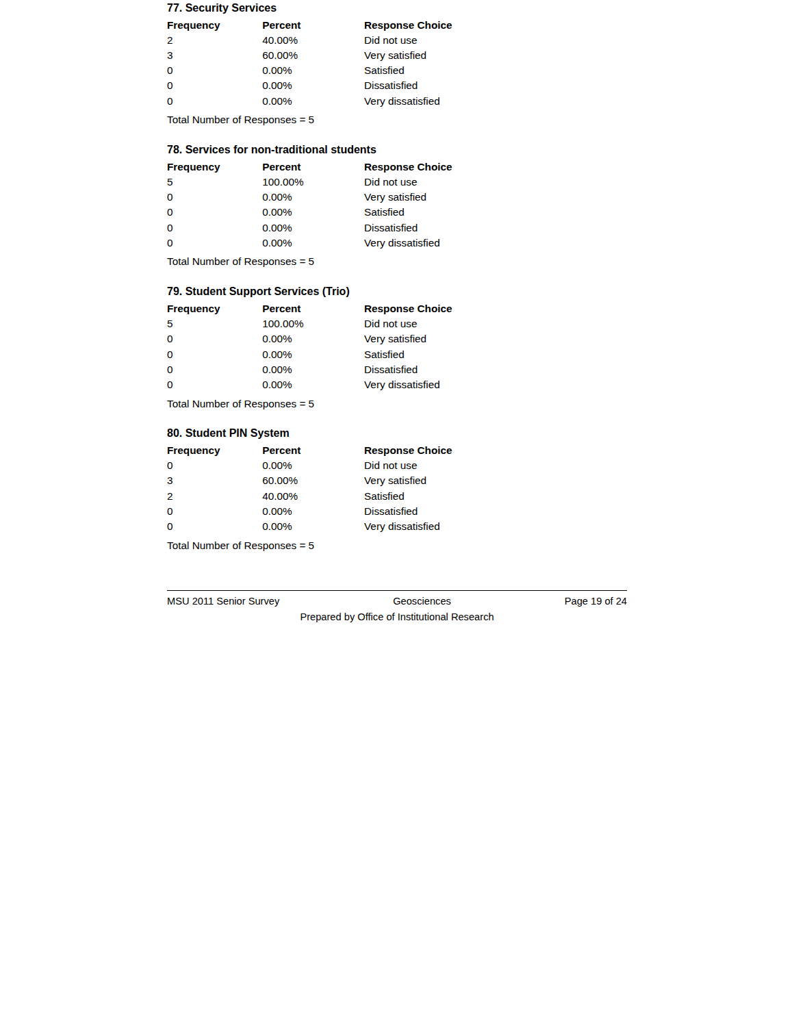77. Security Services
| Frequency | Percent | Response Choice |
| --- | --- | --- |
| 2 | 40.00% | Did not use |
| 3 | 60.00% | Very satisfied |
| 0 | 0.00% | Satisfied |
| 0 | 0.00% | Dissatisfied |
| 0 | 0.00% | Very dissatisfied |
Total Number of Responses = 5
78. Services for non-traditional students
| Frequency | Percent | Response Choice |
| --- | --- | --- |
| 5 | 100.00% | Did not use |
| 0 | 0.00% | Very satisfied |
| 0 | 0.00% | Satisfied |
| 0 | 0.00% | Dissatisfied |
| 0 | 0.00% | Very dissatisfied |
Total Number of Responses = 5
79. Student Support Services (Trio)
| Frequency | Percent | Response Choice |
| --- | --- | --- |
| 5 | 100.00% | Did not use |
| 0 | 0.00% | Very satisfied |
| 0 | 0.00% | Satisfied |
| 0 | 0.00% | Dissatisfied |
| 0 | 0.00% | Very dissatisfied |
Total Number of Responses = 5
80. Student PIN System
| Frequency | Percent | Response Choice |
| --- | --- | --- |
| 0 | 0.00% | Did not use |
| 3 | 60.00% | Very satisfied |
| 2 | 40.00% | Satisfied |
| 0 | 0.00% | Dissatisfied |
| 0 | 0.00% | Very dissatisfied |
Total Number of Responses = 5
MSU 2011 Senior Survey Geosciences Page 19 of 24
Prepared by Office of Institutional Research